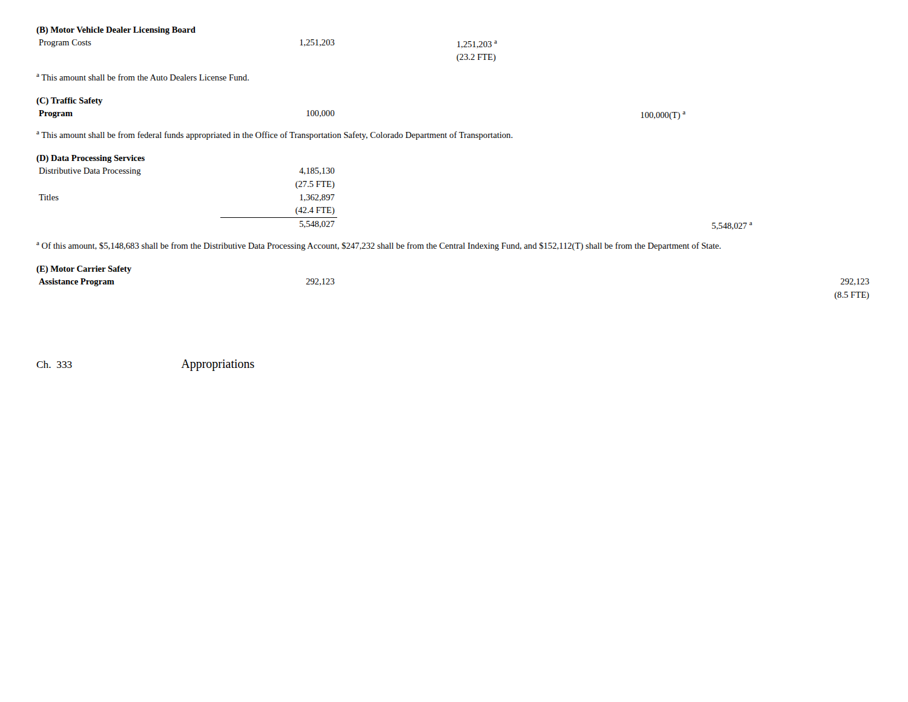(B) Motor Vehicle Dealer Licensing Board
| Program Costs | 1,251,203 | | 1,251,203 a | | |
| | | | (23.2 FTE) | | |
a This amount shall be from the Auto Dealers License Fund.
(C) Traffic Safety
| Program | 100,000 | | | 100,000(T) a | |
a This amount shall be from federal funds appropriated in the Office of Transportation Safety, Colorado Department of Transportation.
(D) Data Processing Services
| Distributive Data Processing | 4,185,130 | | | | |
| | (27.5 FTE) | | | | |
| Titles | 1,362,897 | | | | |
| | (42.4 FTE) | | | | |
| | 5,548,027 | | | 5,548,027 a | |
a Of this amount, $5,148,683 shall be from the Distributive Data Processing Account, $247,232 shall be from the Central Indexing Fund, and $152,112(T) shall be from the Department of State.
(E) Motor Carrier Safety
| Assistance Program | 292,123 | | | | 292,123 |
| | | | | | (8.5 FTE) |
Ch. 333 Appropriations